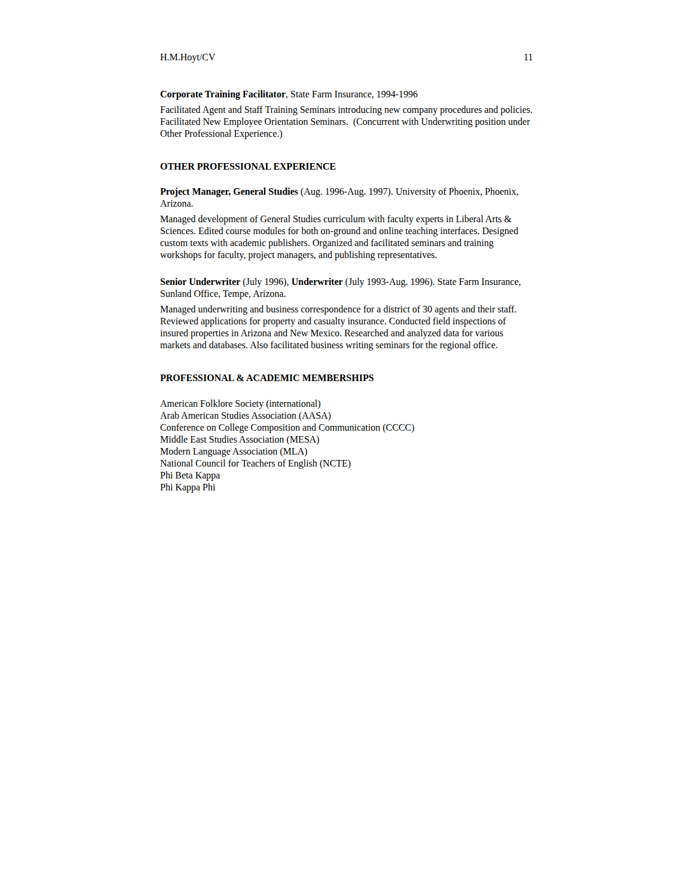H.M.Hoyt/CV 11
Corporate Training Facilitator, State Farm Insurance, 1994-1996
Facilitated Agent and Staff Training Seminars introducing new company procedures and policies. Facilitated New Employee Orientation Seminars. (Concurrent with Underwriting position under Other Professional Experience.)
OTHER PROFESSIONAL EXPERIENCE
Project Manager, General Studies (Aug. 1996-Aug. 1997). University of Phoenix, Phoenix, Arizona.
Managed development of General Studies curriculum with faculty experts in Liberal Arts & Sciences. Edited course modules for both on-ground and online teaching interfaces. Designed custom texts with academic publishers. Organized and facilitated seminars and training workshops for faculty, project managers, and publishing representatives.
Senior Underwriter (July 1996), Underwriter (July 1993-Aug. 1996). State Farm Insurance, Sunland Office, Tempe, Arizona.
Managed underwriting and business correspondence for a district of 30 agents and their staff. Reviewed applications for property and casualty insurance. Conducted field inspections of insured properties in Arizona and New Mexico. Researched and analyzed data for various markets and databases. Also facilitated business writing seminars for the regional office.
PROFESSIONAL & ACADEMIC MEMBERSHIPS
American Folklore Society (international)
Arab American Studies Association (AASA)
Conference on College Composition and Communication (CCCC)
Middle East Studies Association (MESA)
Modern Language Association (MLA)
National Council for Teachers of English (NCTE)
Phi Beta Kappa
Phi Kappa Phi